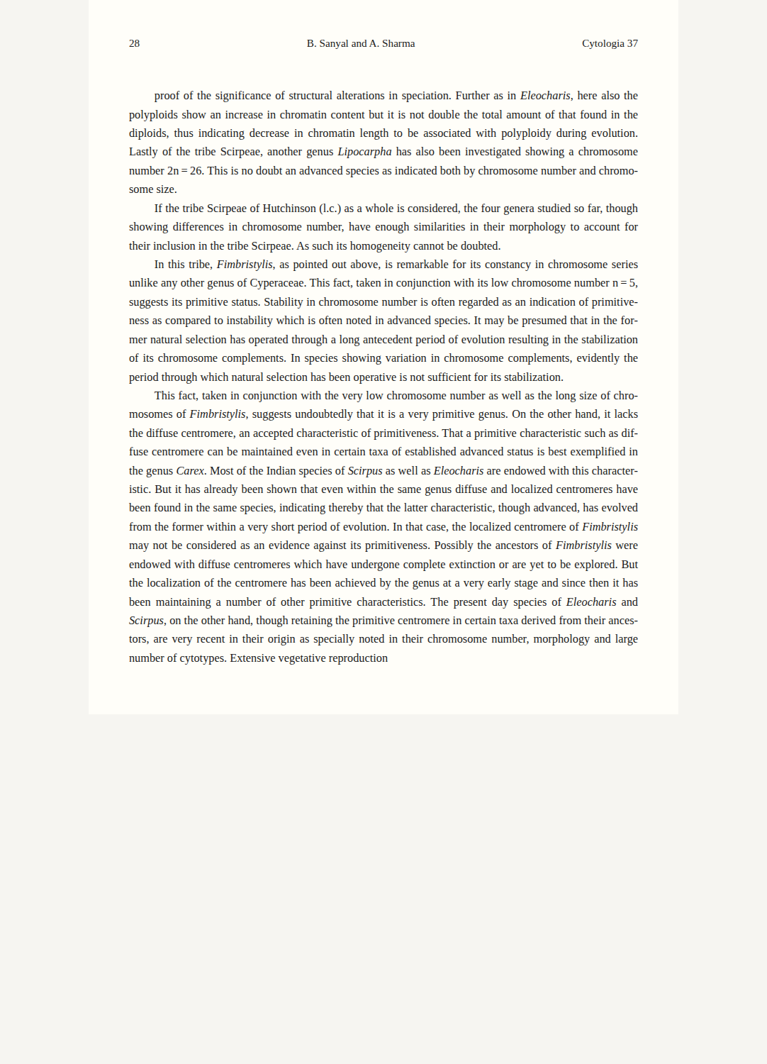28
B. Sanyal and A. Sharma
Cytologia 37
proof of the significance of structural alterations in speciation. Further as in Eleocharis, here also the polyploids show an increase in chromatin content but it is not double the total amount of that found in the diploids, thus indicating decrease in chromatin length to be associated with polyploidy during evolution. Lastly of the tribe Scirpeae, another genus Lipocarpha has also been investigated showing a chromosome number 2n = 26. This is no doubt an advanced species as indicated both by chromosome number and chromosome size.
If the tribe Scirpeae of Hutchinson (l.c.) as a whole is considered, the four genera studied so far, though showing differences in chromosome number, have enough similarities in their morphology to account for their inclusion in the tribe Scirpeae. As such its homogeneity cannot be doubted.
In this tribe, Fimbristylis, as pointed out above, is remarkable for its constancy in chromosome series unlike any other genus of Cyperaceae. This fact, taken in conjunction with its low chromosome number n = 5, suggests its primitive status. Stability in chromosome number is often regarded as an indication of primitiveness as compared to instability which is often noted in advanced species. It may be presumed that in the former natural selection has operated through a long antecedent period of evolution resulting in the stabilization of its chromosome complements. In species showing variation in chromosome complements, evidently the period through which natural selection has been operative is not sufficient for its stabilization.
This fact, taken in conjunction with the very low chromosome number as well as the long size of chromosomes of Fimbristylis, suggests undoubtedly that it is a very primitive genus. On the other hand, it lacks the diffuse centromere, an accepted characteristic of primitiveness. That a primitive characteristic such as diffuse centromere can be maintained even in certain taxa of established advanced status is best exemplified in the genus Carex. Most of the Indian species of Scirpus as well as Eleocharis are endowed with this characteristic. But it has already been shown that even within the same genus diffuse and localized centromeres have been found in the same species, indicating thereby that the latter characteristic, though advanced, has evolved from the former within a very short period of evolution. In that case, the localized centromere of Fimbristylis may not be considered as an evidence against its primitiveness. Possibly the ancestors of Fimbristylis were endowed with diffuse centromeres which have undergone complete extinction or are yet to be explored. But the localization of the centromere has been achieved by the genus at a very early stage and since then it has been maintaining a number of other primitive characteristics. The present day species of Eleocharis and Scirpus, on the other hand, though retaining the primitive centromere in certain taxa derived from their ancestors, are very recent in their origin as specially noted in their chromosome number, morphology and large number of cytotypes. Extensive vegetative reproduction